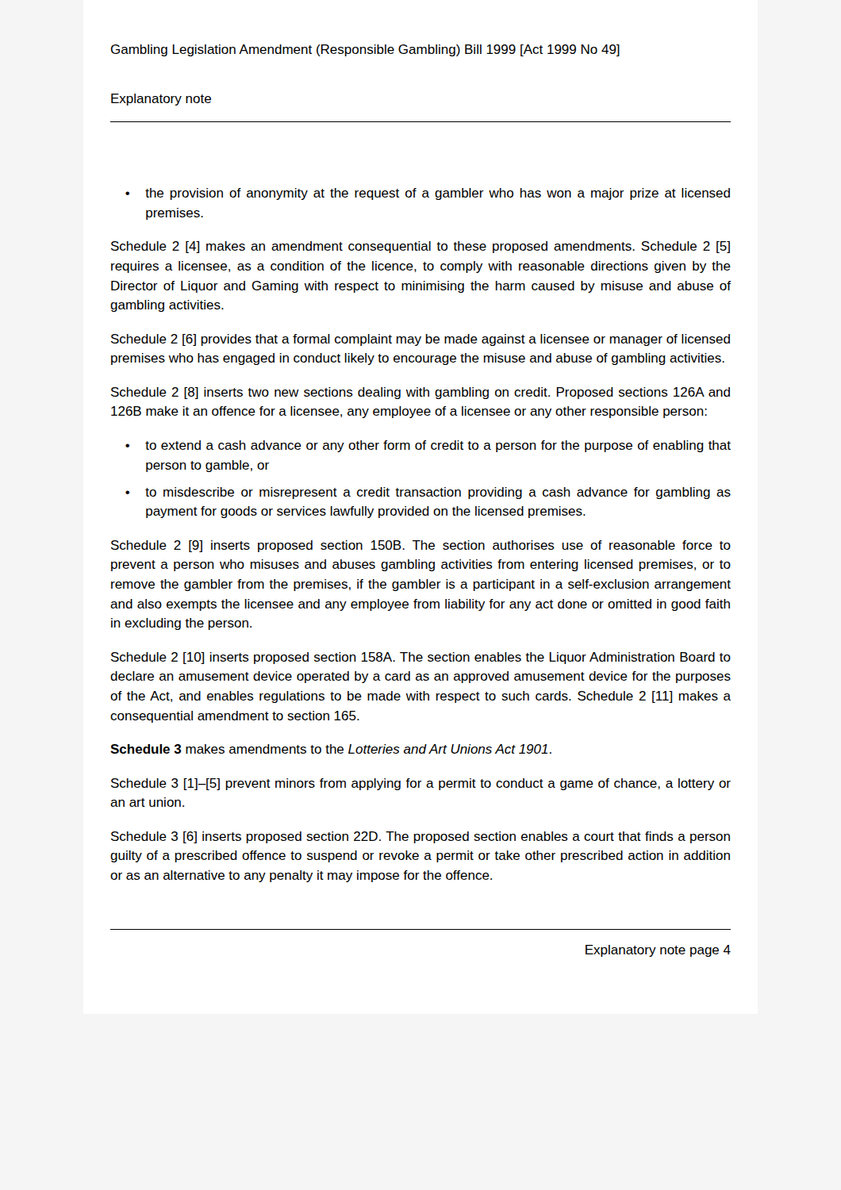Gambling Legislation Amendment (Responsible Gambling) Bill 1999 [Act 1999 No 49]
Explanatory note
the provision of anonymity at the request of a gambler who has won a major prize at licensed premises.
Schedule 2 [4] makes an amendment consequential to these proposed amendments. Schedule 2 [5] requires a licensee, as a condition of the licence, to comply with reasonable directions given by the Director of Liquor and Gaming with respect to minimising the harm caused by misuse and abuse of gambling activities.
Schedule 2 [6] provides that a formal complaint may be made against a licensee or manager of licensed premises who has engaged in conduct likely to encourage the misuse and abuse of gambling activities.
Schedule 2 [8] inserts two new sections dealing with gambling on credit. Proposed sections 126A and 126B make it an offence for a licensee, any employee of a licensee or any other responsible person:
to extend a cash advance or any other form of credit to a person for the purpose of enabling that person to gamble, or
to misdescribe or misrepresent a credit transaction providing a cash advance for gambling as payment for goods or services lawfully provided on the licensed premises.
Schedule 2 [9] inserts proposed section 150B. The section authorises use of reasonable force to prevent a person who misuses and abuses gambling activities from entering licensed premises, or to remove the gambler from the premises, if the gambler is a participant in a self-exclusion arrangement and also exempts the licensee and any employee from liability for any act done or omitted in good faith in excluding the person.
Schedule 2 [10] inserts proposed section 158A. The section enables the Liquor Administration Board to declare an amusement device operated by a card as an approved amusement device for the purposes of the Act, and enables regulations to be made with respect to such cards. Schedule 2 [11] makes a consequential amendment to section 165.
Schedule 3 makes amendments to the Lotteries and Art Unions Act 1901.
Schedule 3 [1]–[5] prevent minors from applying for a permit to conduct a game of chance, a lottery or an art union.
Schedule 3 [6] inserts proposed section 22D. The proposed section enables a court that finds a person guilty of a prescribed offence to suspend or revoke a permit or take other prescribed action in addition or as an alternative to any penalty it may impose for the offence.
Explanatory note page 4